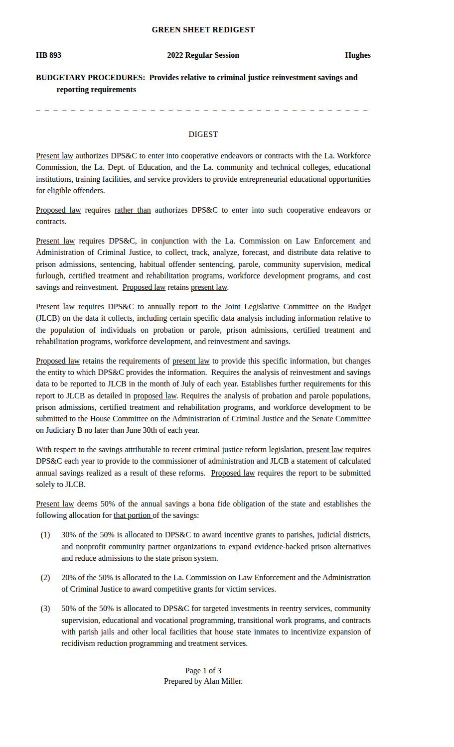GREEN SHEET REDIGEST
HB 893 2022 Regular Session Hughes
BUDGETARY PROCEDURES: Provides relative to criminal justice reinvestment savings and reporting requirements
– – – – – – – – – – – – – – – – – – – – – – – – – – – – – – – – – – – – – – – – – –
DIGEST
Present law authorizes DPS&C to enter into cooperative endeavors or contracts with the La. Workforce Commission, the La. Dept. of Education, and the La. community and technical colleges, educational institutions, training facilities, and service providers to provide entrepreneurial educational opportunities for eligible offenders.
Proposed law requires rather than authorizes DPS&C to enter into such cooperative endeavors or contracts.
Present law requires DPS&C, in conjunction with the La. Commission on Law Enforcement and Administration of Criminal Justice, to collect, track, analyze, forecast, and distribute data relative to prison admissions, sentencing, habitual offender sentencing, parole, community supervision, medical furlough, certified treatment and rehabilitation programs, workforce development programs, and cost savings and reinvestment. Proposed law retains present law.
Present law requires DPS&C to annually report to the Joint Legislative Committee on the Budget (JLCB) on the data it collects, including certain specific data analysis including information relative to the population of individuals on probation or parole, prison admissions, certified treatment and rehabilitation programs, workforce development, and reinvestment and savings.
Proposed law retains the requirements of present law to provide this specific information, but changes the entity to which DPS&C provides the information. Requires the analysis of reinvestment and savings data to be reported to JLCB in the month of July of each year. Establishes further requirements for this report to JLCB as detailed in proposed law. Requires the analysis of probation and parole populations, prison admissions, certified treatment and rehabilitation programs, and workforce development to be submitted to the House Committee on the Administration of Criminal Justice and the Senate Committee on Judiciary B no later than June 30th of each year.
With respect to the savings attributable to recent criminal justice reform legislation, present law requires DPS&C each year to provide to the commissioner of administration and JLCB a statement of calculated annual savings realized as a result of these reforms. Proposed law requires the report to be submitted solely to JLCB.
Present law deems 50% of the annual savings a bona fide obligation of the state and establishes the following allocation for that portion of the savings:
30% of the 50% is allocated to DPS&C to award incentive grants to parishes, judicial districts, and nonprofit community partner organizations to expand evidence-backed prison alternatives and reduce admissions to the state prison system.
20% of the 50% is allocated to the La. Commission on Law Enforcement and the Administration of Criminal Justice to award competitive grants for victim services.
50% of the 50% is allocated to DPS&C for targeted investments in reentry services, community supervision, educational and vocational programming, transitional work programs, and contracts with parish jails and other local facilities that house state inmates to incentivize expansion of recidivism reduction programming and treatment services.
Page 1 of 3
Prepared by Alan Miller.